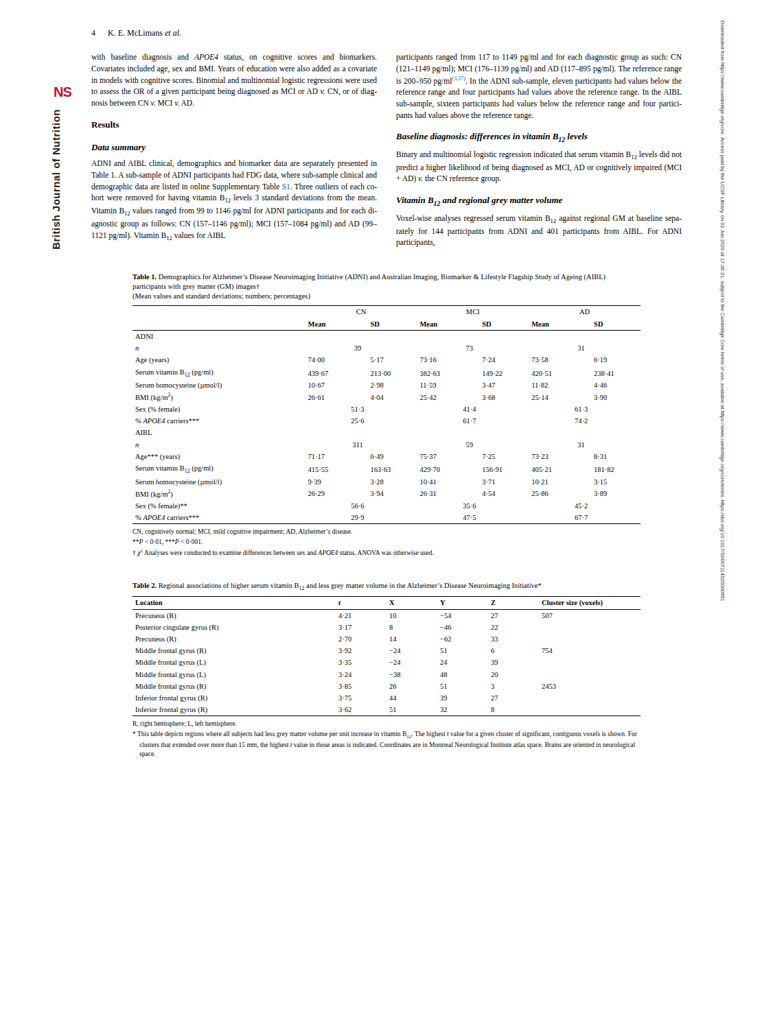NS
British Journal of Nutrition
Downloaded from https://www.cambridge.org/core. Access paid by the UCSF Library, on 02 Jun 2020 at 17:36:31, subject to the Cambridge Core terms of use, available at https://www.cambridge.org/core/terms. https://doi.org/10.1017/S0007114520000951
4
K. E. McLimans et al.
with baseline diagnosis and APOE4 status, on cognitive scores and biomarkers. Covariates included age, sex and BMI. Years of education were also added as a covariate in models with cognitive scores. Binomial and multinomial logistic regressions were used to assess the OR of a given participant being diagnosed as MCI or AD v. CN, or of diagnosis between CN v. MCI v. AD.
Results
Data summary
ADNI and AIBL clinical, demographics and biomarker data are separately presented in Table 1. A sub-sample of ADNI participants had FDG data, where sub-sample clinical and demographic data are listed in online Supplementary Table S1. Three outliers of each cohort were removed for having vitamin B12 levels 3 standard deviations from the mean. Vitamin B12 values ranged from 99 to 1146 pg/ml for ADNI participants and for each diagnostic group as follows: CN (157–1146 pg/ml); MCI (157–1084 pg/ml) and AD (99–1121 pg/ml). Vitamin B12 values for AIBL
participants ranged from 117 to 1149 pg/ml and for each diagnostic group as such: CN (121–1149 pg/ml); MCI (176–1139 pg/ml) and AD (117–895 pg/ml). The reference range is 200–950 pg/ml(3,37). In the ADNI sub-sample, eleven participants had values below the reference range and four participants had values above the reference range. In the AIBL sub-sample, sixteen participants had values below the reference range and four participants had values above the reference range.
Baseline diagnosis: differences in vitamin B12 levels
Binary and multinomial logistic regression indicated that serum vitamin B12 levels did not predict a higher likelihood of being diagnosed as MCI, AD or cognitively impaired (MCI + AD) v. the CN reference group.
Vitamin B12 and regional grey matter volume
Voxel-wise analyses regressed serum vitamin B12 against regional GM at baseline separately for 144 participants from ADNI and 401 participants from AIBL. For ADNI participants,
Table 1. Demographics for Alzheimer’s Disease Neuroimaging Initiative (ADNI) and Australian Imaging, Biomarker & Lifestyle Flagship Study of Ageing (AIBL) participants with grey matter (GM) images†
(Mean values and standard deviations; numbers; percentages)
| | CN | MCI | AD |
| --- | --- | --- | --- |
| | Mean | SD | Mean | SD | Mean | SD |
| ADNI | | | | | | |
| n | 39 | 73 | 31 |
| Age (years) | 74·00 | 5·17 | 73·16 | 7·24 | 73·58 | 6·19 |
| Serum vitamin B 12 (pg/ml) | 439·67 | 213·00 | 382·63 | 149·22 | 420·51 | 238·41 |
| Serum homocysteine (µmol/l) | 10·67 | 2·98 | 11·59 | 3·47 | 11·82 | 4·46 |
| BMI (kg/m 2 ) | 26·61 | 4·04 | 25·42 | 3·68 | 25·14 | 3·90 |
| Sex (% female) | 51·3 | 41·4 | 61·3 |
| % APOE4 carriers*** | 25·6 | 61·7 | 74·2 |
| AIBL | | | | | | |
| n | 311 | 59 | 31 |
| Age*** (years) | 71·17 | 6·49 | 75·37 | 7·25 | 73·23 | 8·31 |
| Serum vitamin B 12 (pg/ml) | 415·55 | 163·63 | 429·70 | 156·91 | 405·21 | 181·82 |
| Serum homocysteine (µmol/l) | 9·39 | 3·28 | 10·41 | 3·71 | 10·21 | 3·15 |
| BMI (kg/m 2 ) | 26·29 | 3·94 | 26·31 | 4·54 | 25·86 | 3·89 |
| Sex (% female)** | 56·6 | 35·6 | 45·2 |
| % APOE4 carriers*** | 29·9 | 47·5 | 67·7 |
CN, cognitively normal; MCI, mild cognitive impairment; AD, Alzheimer’s disease.
**P < 0·01, ***P < 0·001.
† χ2 Analyses were conducted to examine differences between sex and APOE4 status. ANOVA was otherwise used.
Table 2. Regional associations of higher serum vitamin B12 and less grey matter volume in the Alzheimer’s Disease Neuroimaging Initiative*
| Location | t | X | Y | Z | Cluster size (voxels) |
| --- | --- | --- | --- | --- | --- |
| Precuneus (R) | 4·21 | 10 | −54 | 27 | 507 |
| Posterior cingulate gyrus (R) | 3·17 | 8 | −46 | 22 | |
| Precuneus (R) | 2·70 | 14 | −62 | 33 | |
| Middle frontal gyrus (R) | 3·92 | −24 | 51 | 6 | 754 |
| Middle frontal gyrus (L) | 3·35 | −24 | 24 | 39 | |
| Middle frontal gyrus (L) | 3·24 | −38 | 48 | 20 | |
| Middle frontal gyrus (R) | 3·85 | 26 | 51 | 3 | 2453 |
| Inferior frontal gyrus (R) | 3·75 | 44 | 39 | 27 | |
| Inferior frontal gyrus (R) | 3·62 | 51 | 32 | 8 | |
R, right hemisphere; L, left hemisphere.
* This table depicts regions where all subjects had less grey matter volume per unit increase in vitamin B12. The highest t value for a given cluster of significant, contiguous voxels is shown. For clusters that extended over more than 15 mm, the highest t value in those areas is indicated. Coordinates are in Montreal Neurological Institute atlas space. Brains are oriented in neurological space.